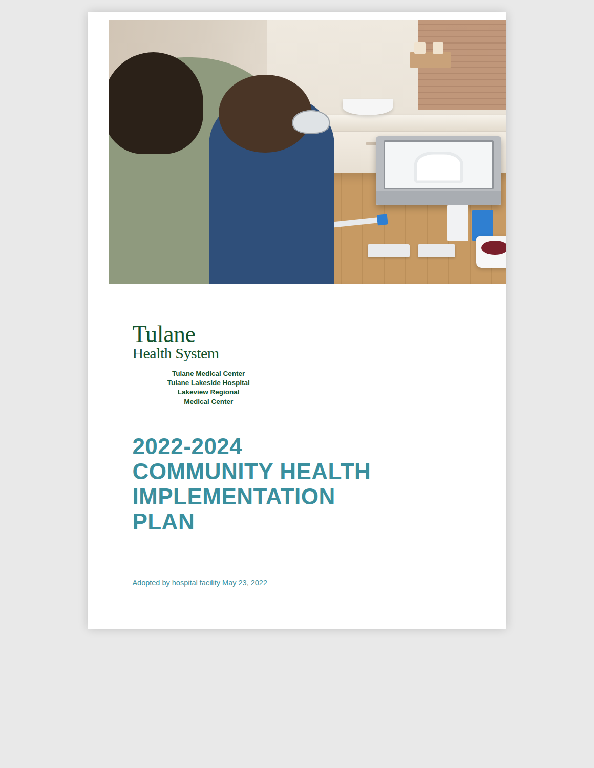Tulane Health System
Tulane Medical Center Tulane Lakeside Hospital Lakeview Regional Medical Center
2022-2024 Community Health Implementation Plan
Adopted by hospital facility May 23, 2022